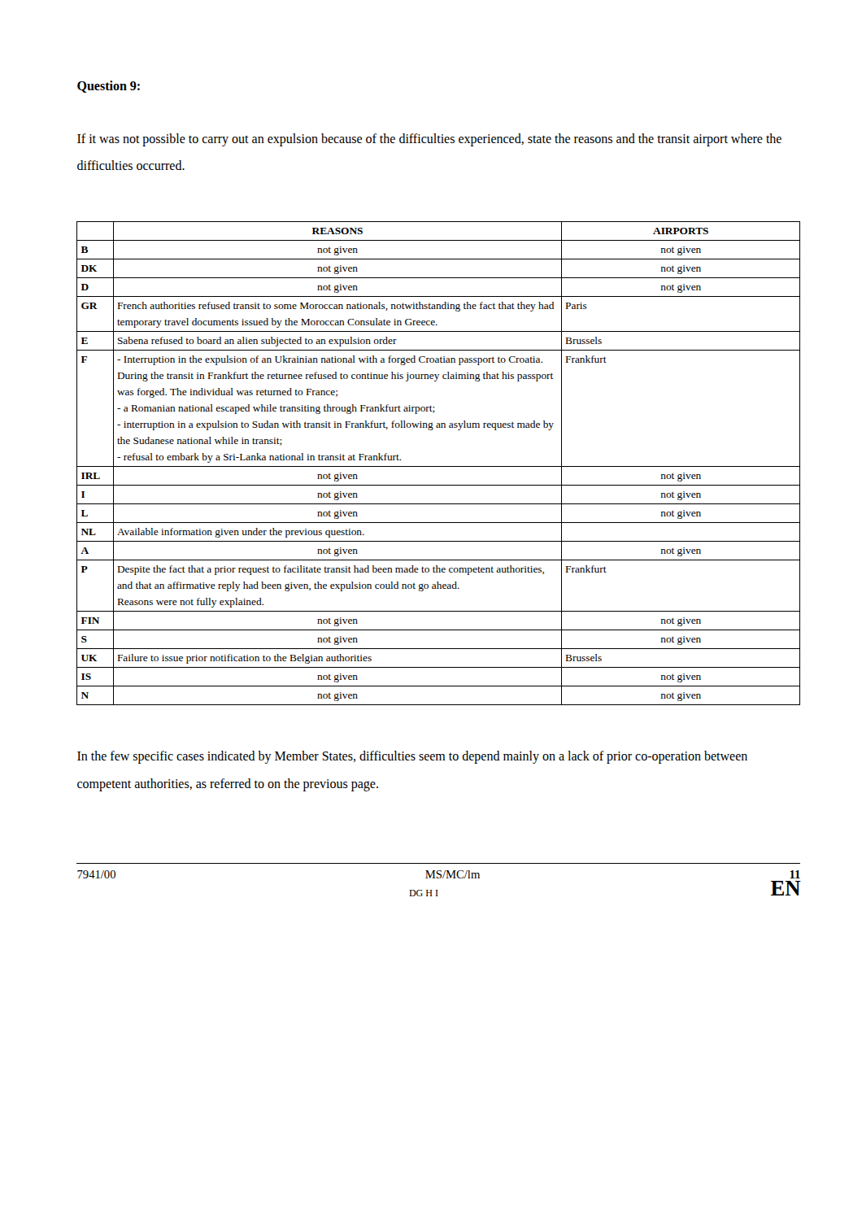Question 9:
If it was not possible to carry out an expulsion because of the difficulties experienced, state the reasons and the transit airport where the difficulties occurred.
| | REASONS | AIRPORTS |
| --- | --- | --- |
| B | not given | not given |
| DK | not given | not given |
| D | not given | not given |
| GR | French authorities refused transit to some Moroccan nationals, notwithstanding the fact that they had temporary travel documents issued by the Moroccan Consulate in Greece. | Paris |
| E | Sabena refused to board an alien subjected to an expulsion order | Brussels |
| F | - Interruption in the expulsion of an Ukrainian national with a forged Croatian passport to Croatia. During the transit in Frankfurt the returnee refused to continue his journey claiming that his passport was forged. The individual was returned to France; - a Romanian national escaped while transiting through Frankfurt airport; - interruption in a expulsion to Sudan with transit in Frankfurt, following an asylum request made by the Sudanese national while in transit; - refusal to embark by a Sri-Lanka national in transit at Frankfurt. | Frankfurt |
| IRL | not given | not given |
| I | not given | not given |
| L | not given | not given |
| NL | Available information given under the previous question. | |
| A | not given | not given |
| P | Despite the fact that a prior request to facilitate transit had been made to the competent authorities, and that an affirmative reply had been given, the expulsion could not go ahead. Reasons were not fully explained. | Frankfurt |
| FIN | not given | not given |
| S | not given | not given |
| UK | Failure to issue prior notification to the Belgian authorities | Brussels |
| IS | not given | not given |
| N | not given | not given |
In the few specific cases indicated by Member States, difficulties seem to depend mainly on a lack of prior co-operation between competent authorities, as referred to on the previous page.
7941/00 11
MS/MC/lm
EN
DG H I